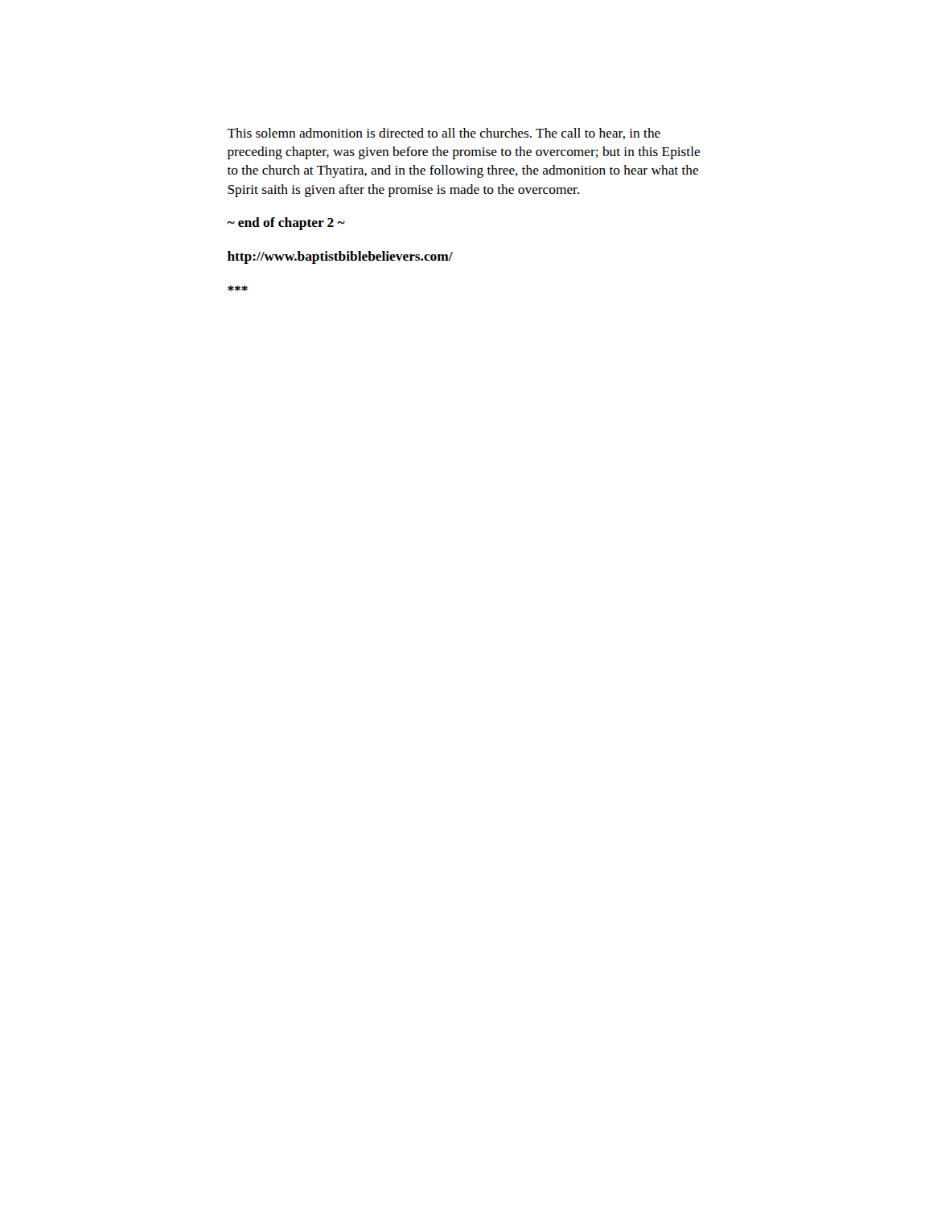This solemn admonition is directed to all the churches. The call to hear, in the preceding chapter, was given before the promise to the overcomer; but in this Epistle to the church at Thyatira, and in the following three, the admonition to hear what the Spirit saith is given after the promise is made to the overcomer.
~ end of chapter 2 ~
http://www.baptistbiblebelievers.com/
***